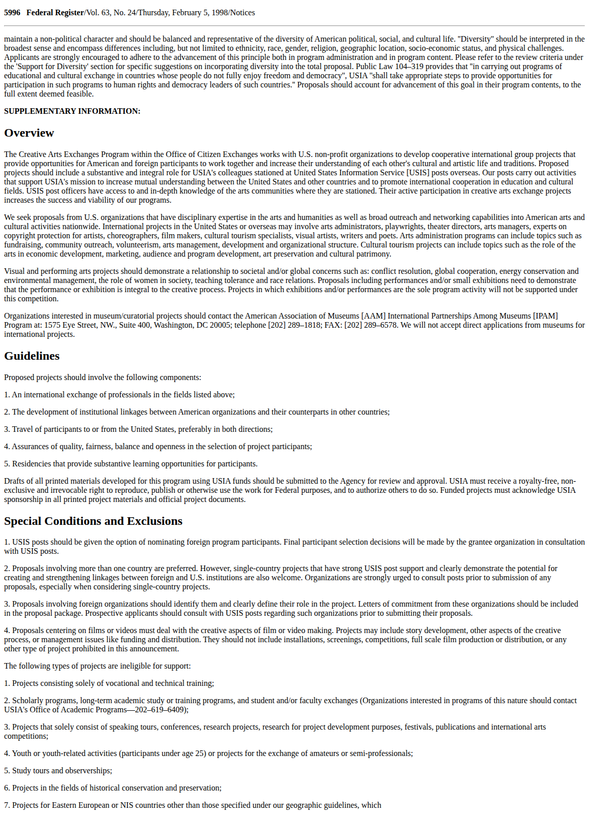5996 Federal Register/Vol. 63, No. 24/Thursday, February 5, 1998/Notices
maintain a non-political character and should be balanced and representative of the diversity of American political, social, and cultural life. ''Diversity'' should be interpreted in the broadest sense and encompass differences including, but not limited to ethnicity, race, gender, religion, geographic location, socio-economic status, and physical challenges. Applicants are strongly encouraged to adhere to the advancement of this principle both in program administration and in program content. Please refer to the review criteria under the 'Support for Diversity' section for specific suggestions on incorporating diversity into the total proposal. Public Law 104–319 provides that ''in carrying out programs of educational and cultural exchange in countries whose people do not fully enjoy freedom and democracy'', USIA ''shall take appropriate steps to provide opportunities for participation in such programs to human rights and democracy leaders of such countries.'' Proposals should account for advancement of this goal in their program contents, to the full extent deemed feasible.
SUPPLEMENTARY INFORMATION:
Overview
The Creative Arts Exchanges Program within the Office of Citizen Exchanges works with U.S. non-profit organizations to develop cooperative international group projects that provide opportunities for American and foreign participants to work together and increase their understanding of each other's cultural and artistic life and traditions. Proposed projects should include a substantive and integral role for USIA's colleagues stationed at United States Information Service [USIS] posts overseas. Our posts carry out activities that support USIA's mission to increase mutual understanding between the United States and other countries and to promote international cooperation in education and cultural fields. USIS post officers have access to and in-depth knowledge of the arts communities where they are stationed. Their active participation in creative arts exchange projects increases the success and viability of our programs.
We seek proposals from U.S. organizations that have disciplinary expertise in the arts and humanities as well as broad outreach and networking capabilities into American arts and cultural activities nationwide. International projects in the United States or overseas may involve arts administrators, playwrights, theater directors, arts managers, experts on copyright protection for artists, choreographers, film makers, cultural tourism specialists, visual artists, writers and poets. Arts administration programs can include topics such as fundraising, community outreach, volunteerism, arts management, development and organizational structure. Cultural tourism projects can include topics such as the role of the arts in economic development, marketing, audience and program development, art preservation and cultural patrimony.
Visual and performing arts projects should demonstrate a relationship to societal and/or global concerns such as: conflict resolution, global cooperation, energy conservation and environmental management, the role of women in society, teaching tolerance and race relations. Proposals including performances and/or small exhibitions need to demonstrate that the performance or exhibition is integral to the creative process. Projects in which exhibitions and/or performances are the sole program activity will not be supported under this competition.
Organizations interested in museum/curatorial projects should contact the American Association of Museums [AAM] International Partnerships Among Museums [IPAM] Program at: 1575 Eye Street, NW., Suite 400, Washington, DC 20005; telephone [202] 289–1818; FAX: [202] 289–6578. We will not accept direct applications from museums for international projects.
Guidelines
Proposed projects should involve the following components:
1. An international exchange of professionals in the fields listed above;
2. The development of institutional linkages between American organizations and their counterparts in other countries;
3. Travel of participants to or from the United States, preferably in both directions;
4. Assurances of quality, fairness, balance and openness in the selection of project participants;
5. Residencies that provide substantive learning opportunities for participants.
Drafts of all printed materials developed for this program using USIA funds should be submitted to the Agency for review and approval. USIA must receive a royalty-free, non-exclusive and irrevocable right to reproduce, publish or otherwise use the work for Federal purposes, and to authorize others to do so. Funded projects must acknowledge USIA sponsorship in all printed project materials and official project documents.
Special Conditions and Exclusions
1. USIS posts should be given the option of nominating foreign program participants. Final participant selection decisions will be made by the grantee organization in consultation with USIS posts.
2. Proposals involving more than one country are preferred. However, single-country projects that have strong USIS post support and clearly demonstrate the potential for creating and strengthening linkages between foreign and U.S. institutions are also welcome. Organizations are strongly urged to consult posts prior to submission of any proposals, especially when considering single-country projects.
3. Proposals involving foreign organizations should identify them and clearly define their role in the project. Letters of commitment from these organizations should be included in the proposal package. Prospective applicants should consult with USIS posts regarding such organizations prior to submitting their proposals.
4. Proposals centering on films or videos must deal with the creative aspects of film or video making. Projects may include story development, other aspects of the creative process, or management issues like funding and distribution. They should not include installations, screenings, competitions, full scale film production or distribution, or any other type of project prohibited in this announcement.
The following types of projects are ineligible for support:
1. Projects consisting solely of vocational and technical training;
2. Scholarly programs, long-term academic study or training programs, and student and/or faculty exchanges (Organizations interested in programs of this nature should contact USIA's Office of Academic Programs—202–619–6409);
3. Projects that solely consist of speaking tours, conferences, research projects, research for project development purposes, festivals, publications and international arts competitions;
4. Youth or youth-related activities (participants under age 25) or projects for the exchange of amateurs or semi-professionals;
5. Study tours and observerships;
6. Projects in the fields of historical conservation and preservation;
7. Projects for Eastern European or NIS countries other than those specified under our geographic guidelines, which